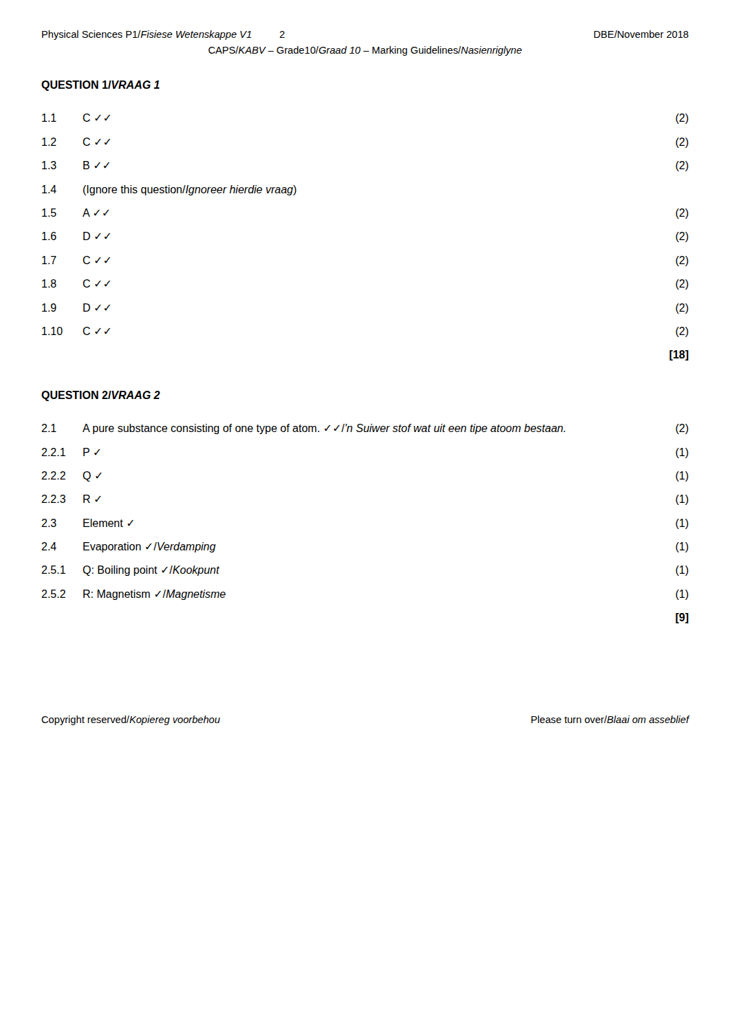Physical Sciences P1/Fisiese Wetenskappe V12 DBE/November 2018
CAPS/KABV – Grade10/Graad 10 – Marking Guidelines/Nasienriglyne
QUESTION 1/VRAAG 1
| 1.1 | C ✓✓ | (2) |
| 1.2 | C ✓✓ | (2) |
| 1.3 | B ✓✓ | (2) |
| 1.4 | (Ignore this question/ Ignoreer hierdie vraag ) | |
| 1.5 | A ✓✓ | (2) |
| 1.6 | D ✓✓ | (2) |
| 1.7 | C ✓✓ | (2) |
| 1.8 | C ✓✓ | (2) |
| 1.9 | D ✓✓ | (2) |
| 1.10 | C ✓✓ | (2) |
| | | [18] |
QUESTION 2/VRAAG 2
| 2.1 | A pure substance consisting of one type of atom. ✓✓ / 'n Suiwer stof wat uit een tipe atoom bestaan. | (2) |
| 2.2.1 | P ✓ | (1) |
| 2.2.2 | Q ✓ | (1) |
| 2.2.3 | R ✓ | (1) |
| 2.3 | Element ✓ | (1) |
| 2.4 | Evaporation ✓ / Verdamping | (1) |
| 2.5.1 | Q: Boiling point ✓ / Kookpunt | (1) |
| 2.5.2 | R: Magnetism ✓ / Magnetisme | (1) |
| | | [9] |
Copyright reserved/Kopiereg voorbehou Please turn over/Blaai om asseblief